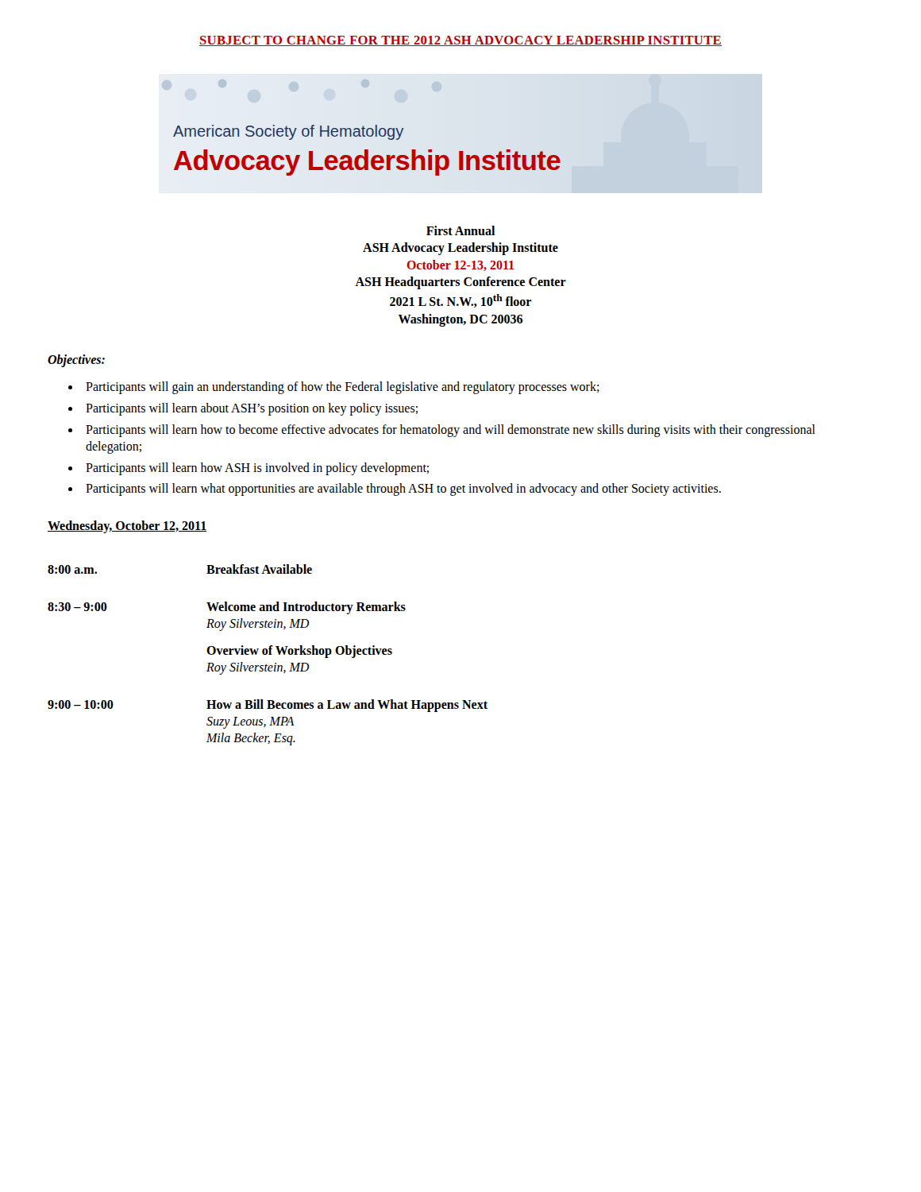SUBJECT TO CHANGE FOR THE 2012 ASH ADVOCACY LEADERSHIP INSTITUTE
American Society of Hematology
Advocacy Leadership Institute
First Annual
ASH Advocacy Leadership Institute
October 12-13, 2011
ASH Headquarters Conference Center
2021 L St. N.W., 10th floor
Washington, DC 20036
Objectives:
Participants will gain an understanding of how the Federal legislative and regulatory processes work;
Participants will learn about ASH’s position on key policy issues;
Participants will learn how to become effective advocates for hematology and will demonstrate new skills during visits with their congressional delegation;
Participants will learn how ASH is involved in policy development;
Participants will learn what opportunities are available through ASH to get involved in advocacy and other Society activities.
Wednesday, October 12, 2011
| 8:00 a.m. | Breakfast Available |
| 8:30 – 9:00 | Welcome and Introductory Remarks Roy Silverstein, MD Overview of Workshop Objectives Roy Silverstein, MD |
| 9:00 – 10:00 | How a Bill Becomes a Law and What Happens Next Suzy Leous, MPA Mila Becker, Esq. |